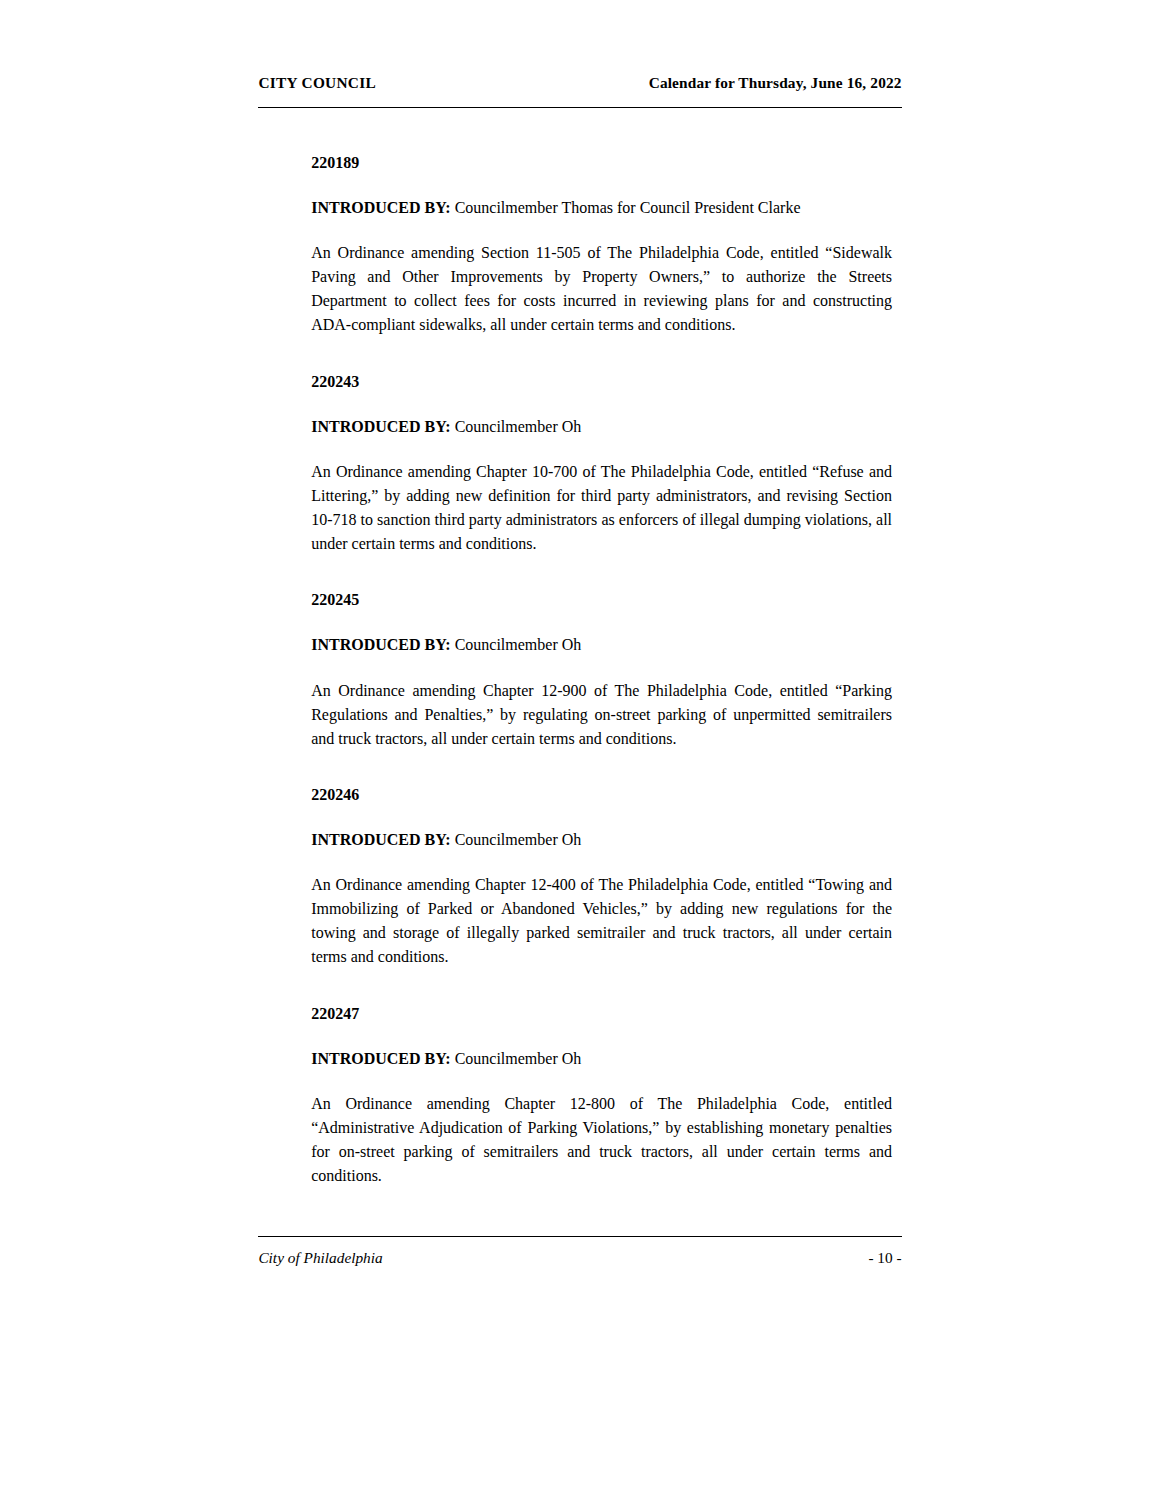CITY COUNCIL Calendar for Thursday, June 16, 2022
220189
INTRODUCED BY: Councilmember Thomas for Council President Clarke
An Ordinance amending Section 11-505 of The Philadelphia Code, entitled “Sidewalk Paving and Other Improvements by Property Owners,” to authorize the Streets Department to collect fees for costs incurred in reviewing plans for and constructing ADA-compliant sidewalks, all under certain terms and conditions.
220243
INTRODUCED BY: Councilmember Oh
An Ordinance amending Chapter 10-700 of The Philadelphia Code, entitled “Refuse and Littering,” by adding new definition for third party administrators, and revising Section 10-718 to sanction third party administrators as enforcers of illegal dumping violations, all under certain terms and conditions.
220245
INTRODUCED BY: Councilmember Oh
An Ordinance amending Chapter 12-900 of The Philadelphia Code, entitled “Parking Regulations and Penalties,” by regulating on-street parking of unpermitted semitrailers and truck tractors, all under certain terms and conditions.
220246
INTRODUCED BY: Councilmember Oh
An Ordinance amending Chapter 12-400 of The Philadelphia Code, entitled “Towing and Immobilizing of Parked or Abandoned Vehicles,” by adding new regulations for the towing and storage of illegally parked semitrailer and truck tractors, all under certain terms and conditions.
220247
INTRODUCED BY: Councilmember Oh
An Ordinance amending Chapter 12-800 of The Philadelphia Code, entitled “Administrative Adjudication of Parking Violations,” by establishing monetary penalties for on-street parking of semitrailers and truck tractors, all under certain terms and conditions.
City of Philadelphia - 10 -